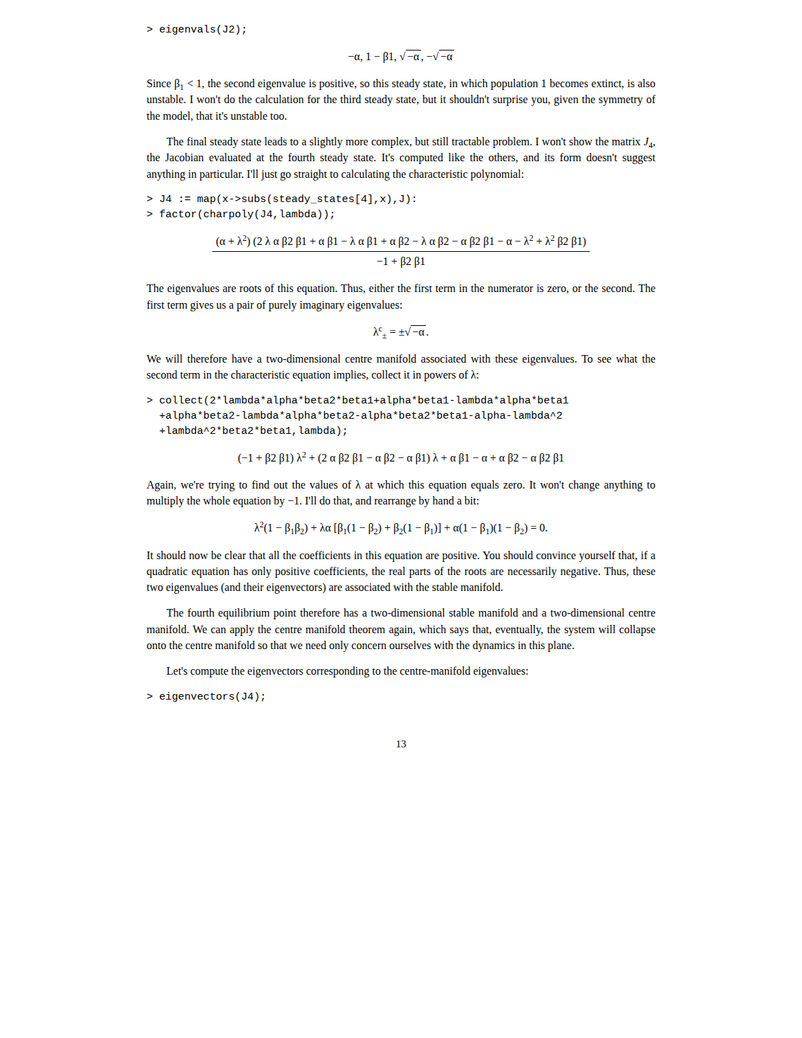> eigenvals(J2);
−α, 1 − β1, √−α, −√−α
Since β1 < 1, the second eigenvalue is positive, so this steady state, in which population 1 becomes extinct, is also unstable. I won't do the calculation for the third steady state, but it shouldn't surprise you, given the symmetry of the model, that it's unstable too.
The final steady state leads to a slightly more complex, but still tractable problem. I won't show the matrix J4, the Jacobian evaluated at the fourth steady state. It's computed like the others, and its form doesn't suggest anything in particular. I'll just go straight to calculating the characteristic polynomial:
> J4 := map(x->subs(steady_states[4],x),J):
> factor(charpoly(J4,lambda));
(α + λ2) (2 λ α β2 β1 + α β1 − λ α β1 + α β2 − λ α β2 − α β2 β1 − α − λ2 + λ2 β2 β1) −1 + β2 β1
The eigenvalues are roots of this equation. Thus, either the first term in the numerator is zero, or the second. The first term gives us a pair of purely imaginary eigenvalues:
λc± = ±√−α.
We will therefore have a two-dimensional centre manifold associated with these eigenvalues. To see what the second term in the characteristic equation implies, collect it in powers of λ:
> collect(2*lambda*alpha*beta2*beta1+alpha*beta1-lambda*alpha*beta1
  +alpha*beta2-lambda*alpha*beta2-alpha*beta2*beta1-alpha-lambda^2
  +lambda^2*beta2*beta1,lambda);
(−1 + β2 β1) λ2 + (2 α β2 β1 − α β2 − α β1) λ + α β1 − α + α β2 − α β2 β1
Again, we're trying to find out the values of λ at which this equation equals zero. It won't change anything to multiply the whole equation by −1. I'll do that, and rearrange by hand a bit:
λ2(1 − β1β2) + λα [β1(1 − β2) + β2(1 − β1)] + α(1 − β1)(1 − β2) = 0.
It should now be clear that all the coefficients in this equation are positive. You should convince yourself that, if a quadratic equation has only positive coefficients, the real parts of the roots are necessarily negative. Thus, these two eigenvalues (and their eigenvectors) are associated with the stable manifold.
The fourth equilibrium point therefore has a two-dimensional stable manifold and a two-dimensional centre manifold. We can apply the centre manifold theorem again, which says that, eventually, the system will collapse onto the centre manifold so that we need only concern ourselves with the dynamics in this plane.
Let's compute the eigenvectors corresponding to the centre-manifold eigenvalues:
> eigenvectors(J4);
13